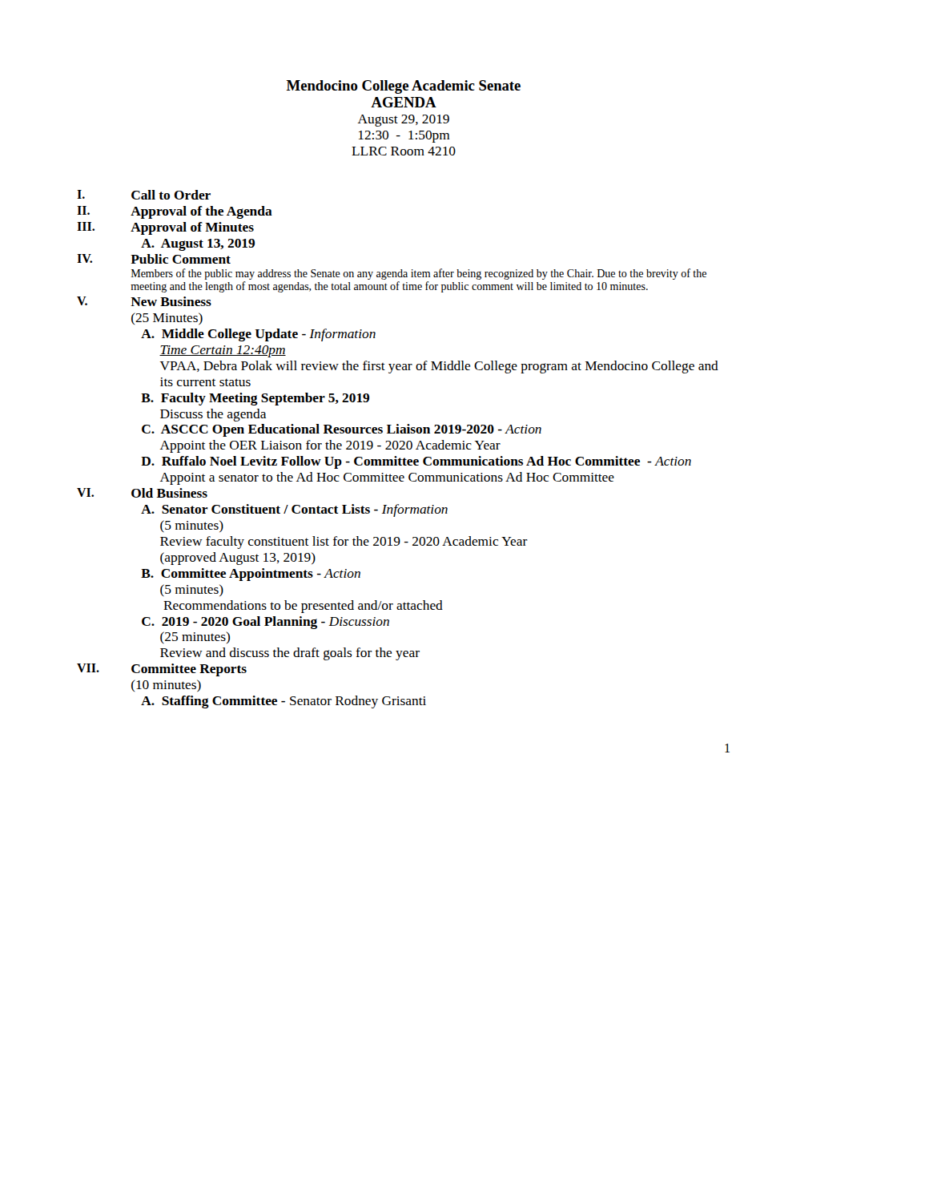Mendocino College Academic Senate
AGENDA
August 29, 2019
12:30 - 1:50pm
LLRC Room 4210
| I. | Call to Order |
| II. | Approval of the Agenda |
| III. | Approval of Minutes A. August 13, 2019 |
| IV. | Public Comment Members of the public may address the Senate on any agenda item after being recognized by the Chair. Due to the brevity of the meeting and the length of most agendas, the total amount of time for public comment will be limited to 10 minutes. |
| V. | New Business (25 Minutes) A. Middle College Update - Information Time Certain 12:40pm VPAA, Debra Polak will review the first year of Middle College program at Mendocino College and its current status B. Faculty Meeting September 5, 2019 Discuss the agenda C. ASCCC Open Educational Resources Liaison 2019-2020 - Action Appoint the OER Liaison for the 2019 - 2020 Academic Year D. Ruffalo Noel Levitz Follow Up - Committee Communications Ad Hoc Committee - Action Appoint a senator to the Ad Hoc Committee Communications Ad Hoc Committee |
| VI. | Old Business A. Senator Constituent / Contact Lists - Information (5 minutes) Review faculty constituent list for the 2019 - 2020 Academic Year (approved August 13, 2019) B. Committee Appointments - Action (5 minutes) Recommendations to be presented and/or attached C. 2019 - 2020 Goal Planning - Discussion (25 minutes) Review and discuss the draft goals for the year |
| VII. | Committee Reports (10 minutes) A. Staffing Committee - Senator Rodney Grisanti |
1